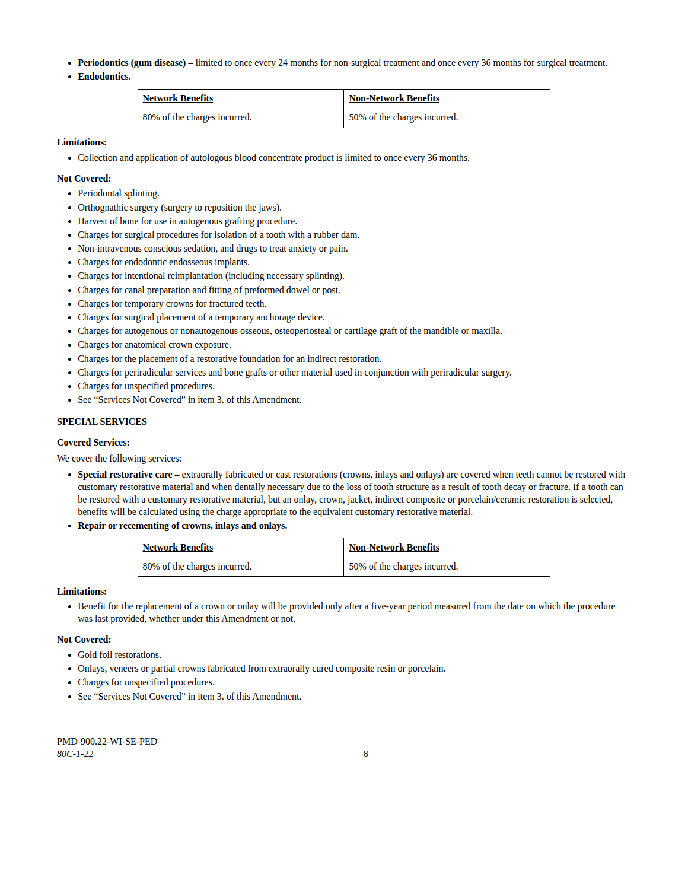Periodontics (gum disease) – limited to once every 24 months for non-surgical treatment and once every 36 months for surgical treatment.
Endodontics.
| Network Benefits | Non-Network Benefits |
| 80% of the charges incurred. | 50% of the charges incurred. |
Limitations:
Collection and application of autologous blood concentrate product is limited to once every 36 months.
Not Covered:
Periodontal splinting.
Orthognathic surgery (surgery to reposition the jaws).
Harvest of bone for use in autogenous grafting procedure.
Charges for surgical procedures for isolation of a tooth with a rubber dam.
Non-intravenous conscious sedation, and drugs to treat anxiety or pain.
Charges for endodontic endosseous implants.
Charges for intentional reimplantation (including necessary splinting).
Charges for canal preparation and fitting of preformed dowel or post.
Charges for temporary crowns for fractured teeth.
Charges for surgical placement of a temporary anchorage device.
Charges for autogenous or nonautogenous osseous, osteoperiosteal or cartilage graft of the mandible or maxilla.
Charges for anatomical crown exposure.
Charges for the placement of a restorative foundation for an indirect restoration.
Charges for periradicular services and bone grafts or other material used in conjunction with periradicular surgery.
Charges for unspecified procedures.
See “Services Not Covered” in item 3. of this Amendment.
SPECIAL SERVICES
Covered Services:
We cover the following services:
Special restorative care – extraorally fabricated or cast restorations (crowns, inlays and onlays) are covered when teeth cannot be restored with customary restorative material and when dentally necessary due to the loss of tooth structure as a result of tooth decay or fracture. If a tooth can be restored with a customary restorative material, but an onlay, crown, jacket, indirect composite or porcelain/ceramic restoration is selected, benefits will be calculated using the charge appropriate to the equivalent customary restorative material.
Repair or recementing of crowns, inlays and onlays.
| Network Benefits | Non-Network Benefits |
| 80% of the charges incurred. | 50% of the charges incurred. |
Limitations:
Benefit for the replacement of a crown or onlay will be provided only after a five-year period measured from the date on which the procedure was last provided, whether under this Amendment or not.
Not Covered:
Gold foil restorations.
Onlays, veneers or partial crowns fabricated from extraorally cured composite resin or porcelain.
Charges for unspecified procedures.
See “Services Not Covered” in item 3. of this Amendment.
PMD-900.22-WI-SE-PED
80C-1-22
8